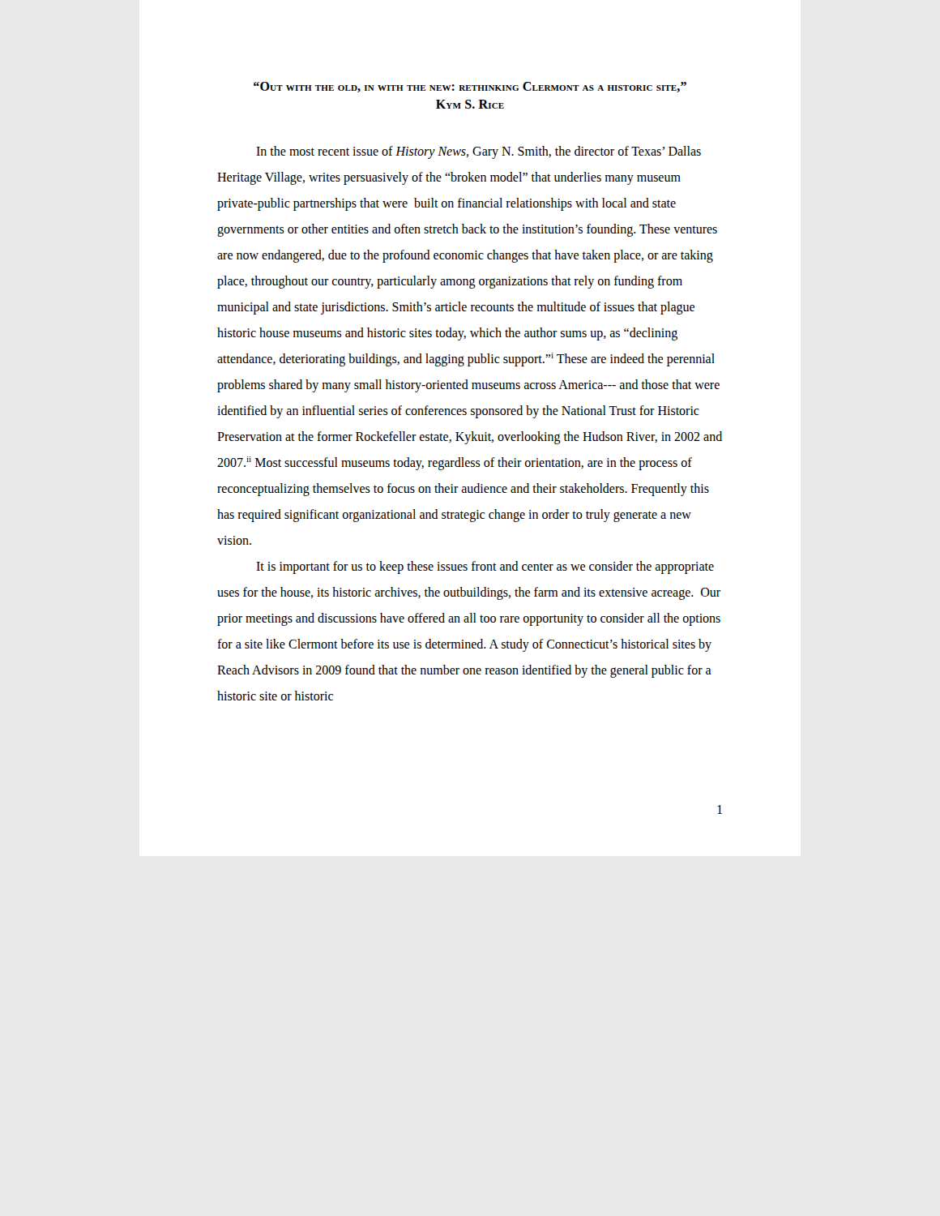“Out with the old, in with the new: rethinking Clermont as a historic site,” Kym S. Rice
In the most recent issue of History News, Gary N. Smith, the director of Texas’ Dallas Heritage Village, writes persuasively of the “broken model” that underlies many museum private-public partnerships that were built on financial relationships with local and state governments or other entities and often stretch back to the institution’s founding. These ventures are now endangered, due to the profound economic changes that have taken place, or are taking place, throughout our country, particularly among organizations that rely on funding from municipal and state jurisdictions. Smith’s article recounts the multitude of issues that plague historic house museums and historic sites today, which the author sums up, as “declining attendance, deteriorating buildings, and lagging public support.”i These are indeed the perennial problems shared by many small history-oriented museums across America--- and those that were identified by an influential series of conferences sponsored by the National Trust for Historic Preservation at the former Rockefeller estate, Kykuit, overlooking the Hudson River, in 2002 and 2007.ii Most successful museums today, regardless of their orientation, are in the process of reconceptualizing themselves to focus on their audience and their stakeholders. Frequently this has required significant organizational and strategic change in order to truly generate a new vision.
It is important for us to keep these issues front and center as we consider the appropriate uses for the house, its historic archives, the outbuildings, the farm and its extensive acreage. Our prior meetings and discussions have offered an all too rare opportunity to consider all the options for a site like Clermont before its use is determined. A study of Connecticut’s historical sites by Reach Advisors in 2009 found that the number one reason identified by the general public for a historic site or historic
1